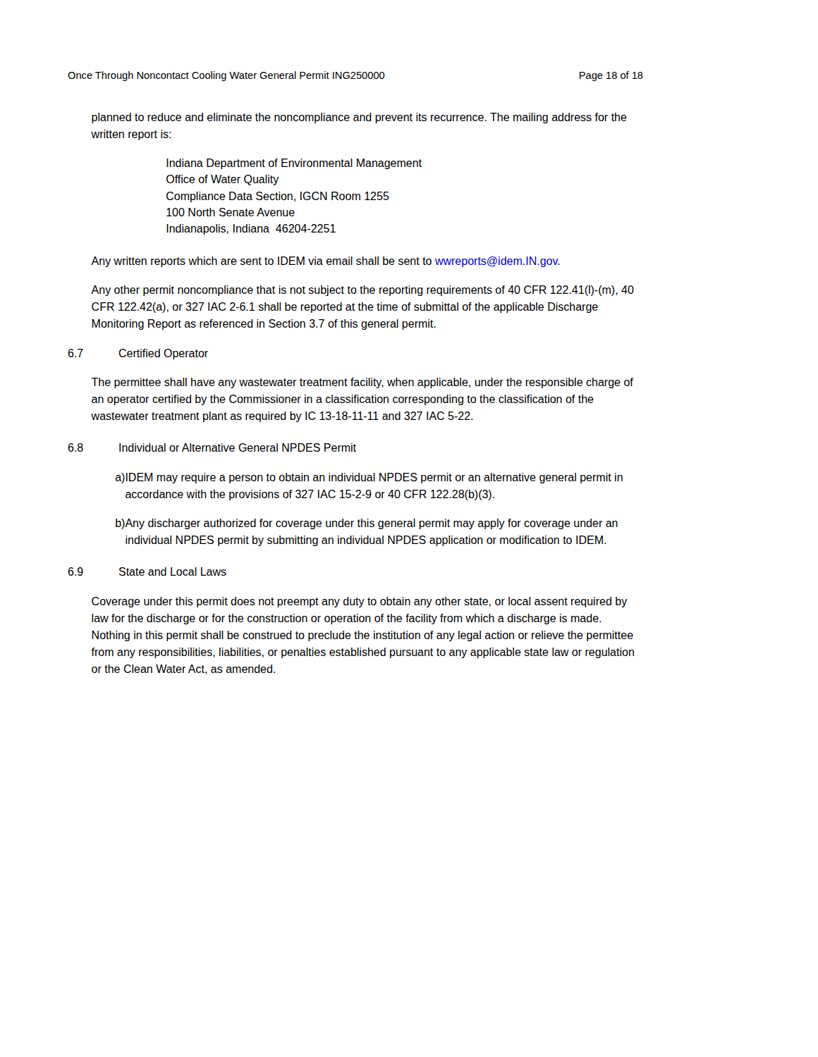Once Through Noncontact Cooling Water General Permit ING250000
Page 18 of 18
planned to reduce and eliminate the noncompliance and prevent its recurrence. The mailing address for the written report is:
Indiana Department of Environmental Management
Office of Water Quality
Compliance Data Section, IGCN Room 1255
100 North Senate Avenue
Indianapolis, Indiana 46204-2251
Any written reports which are sent to IDEM via email shall be sent to wwreports@idem.IN.gov.
Any other permit noncompliance that is not subject to the reporting requirements of 40 CFR 122.41(l)-(m), 40 CFR 122.42(a), or 327 IAC 2-6.1 shall be reported at the time of submittal of the applicable Discharge Monitoring Report as referenced in Section 3.7 of this general permit.
6.7 Certified Operator
The permittee shall have any wastewater treatment facility, when applicable, under the responsible charge of an operator certified by the Commissioner in a classification corresponding to the classification of the wastewater treatment plant as required by IC 13-18-11-11 and 327 IAC 5-22.
6.8 Individual or Alternative General NPDES Permit
a) IDEM may require a person to obtain an individual NPDES permit or an alternative general permit in accordance with the provisions of 327 IAC 15-2-9 or 40 CFR 122.28(b)(3).
b) Any discharger authorized for coverage under this general permit may apply for coverage under an individual NPDES permit by submitting an individual NPDES application or modification to IDEM.
6.9 State and Local Laws
Coverage under this permit does not preempt any duty to obtain any other state, or local assent required by law for the discharge or for the construction or operation of the facility from which a discharge is made. Nothing in this permit shall be construed to preclude the institution of any legal action or relieve the permittee from any responsibilities, liabilities, or penalties established pursuant to any applicable state law or regulation or the Clean Water Act, as amended.